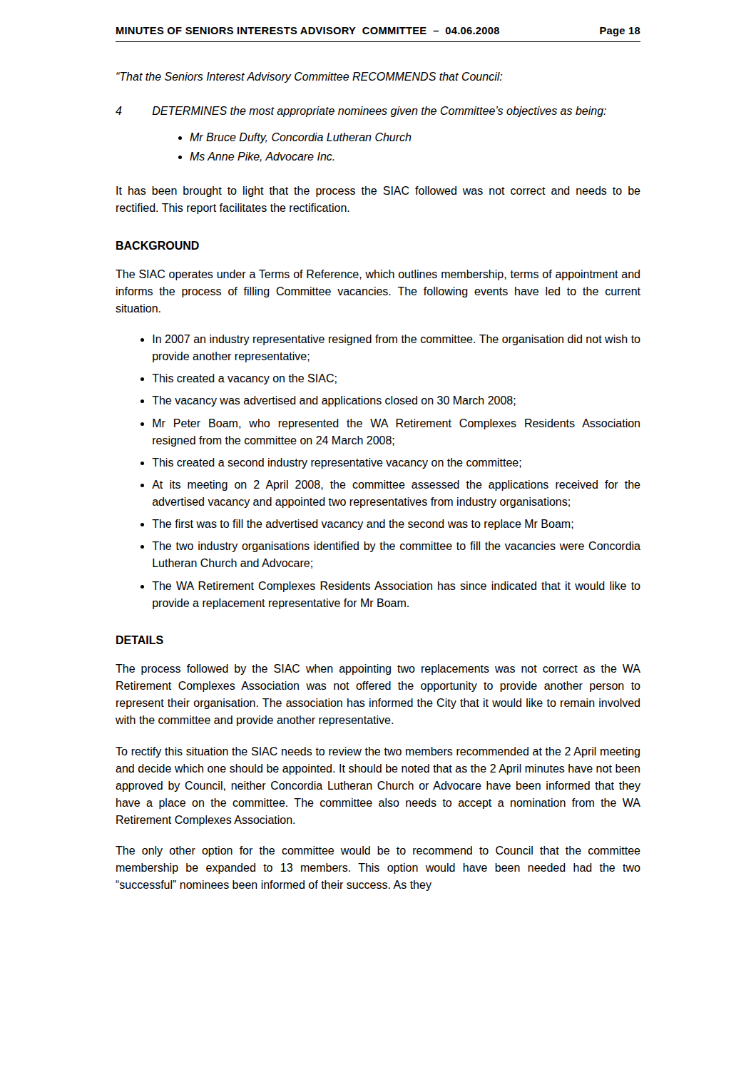MINUTES OF SENIORS INTERESTS ADVISORY COMMITTEE – 04.06.2008 Page 18
“That the Seniors Interest Advisory Committee RECOMMENDS that Council:
4 DETERMINES the most appropriate nominees given the Committee’s objectives as being:
Mr Bruce Dufty, Concordia Lutheran Church
Ms Anne Pike, Advocare Inc.
It has been brought to light that the process the SIAC followed was not correct and needs to be rectified. This report facilitates the rectification.
BACKGROUND
The SIAC operates under a Terms of Reference, which outlines membership, terms of appointment and informs the process of filling Committee vacancies. The following events have led to the current situation.
In 2007 an industry representative resigned from the committee. The organisation did not wish to provide another representative;
This created a vacancy on the SIAC;
The vacancy was advertised and applications closed on 30 March 2008;
Mr Peter Boam, who represented the WA Retirement Complexes Residents Association resigned from the committee on 24 March 2008;
This created a second industry representative vacancy on the committee;
At its meeting on 2 April 2008, the committee assessed the applications received for the advertised vacancy and appointed two representatives from industry organisations;
The first was to fill the advertised vacancy and the second was to replace Mr Boam;
The two industry organisations identified by the committee to fill the vacancies were Concordia Lutheran Church and Advocare;
The WA Retirement Complexes Residents Association has since indicated that it would like to provide a replacement representative for Mr Boam.
DETAILS
The process followed by the SIAC when appointing two replacements was not correct as the WA Retirement Complexes Association was not offered the opportunity to provide another person to represent their organisation. The association has informed the City that it would like to remain involved with the committee and provide another representative.
To rectify this situation the SIAC needs to review the two members recommended at the 2 April meeting and decide which one should be appointed. It should be noted that as the 2 April minutes have not been approved by Council, neither Concordia Lutheran Church or Advocare have been informed that they have a place on the committee. The committee also needs to accept a nomination from the WA Retirement Complexes Association.
The only other option for the committee would be to recommend to Council that the committee membership be expanded to 13 members. This option would have been needed had the two “successful” nominees been informed of their success. As they